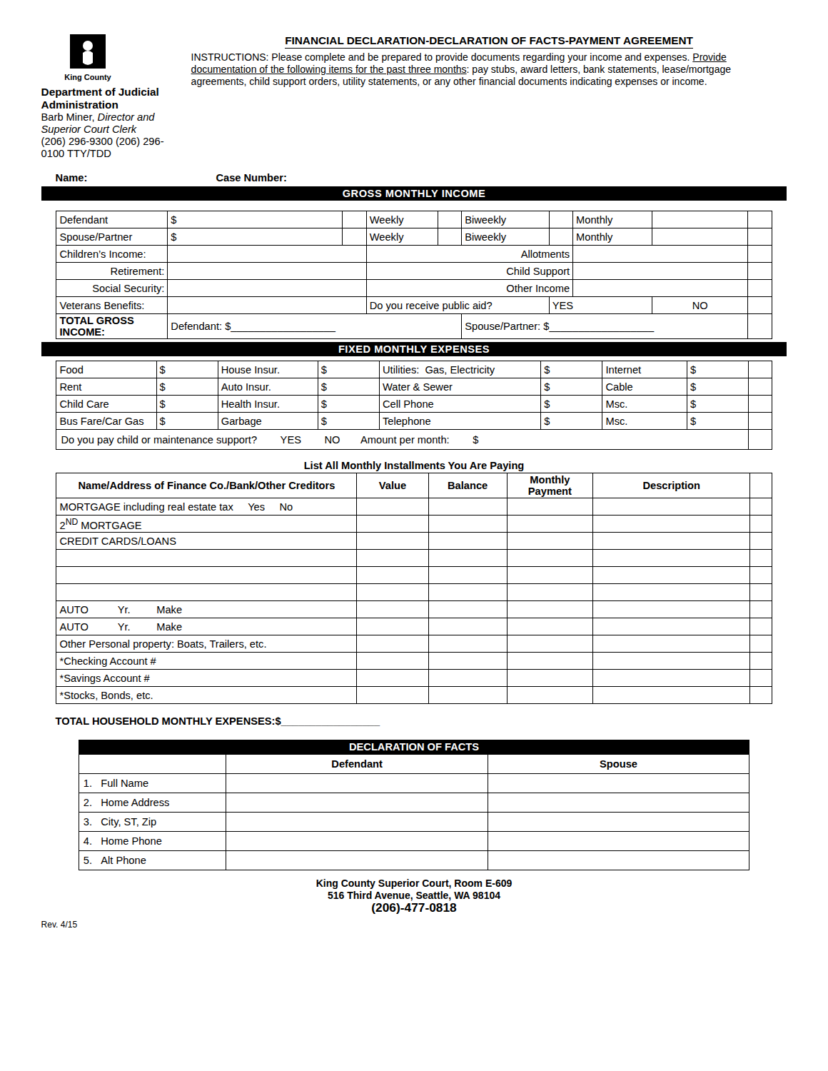Department of Judicial Administration
Barb Miner, Director and Superior Court Clerk
(206) 296-9300 (206) 296-0100 TTY/TDD
FINANCIAL DECLARATION-DECLARATION OF FACTS-PAYMENT AGREEMENT
INSTRUCTIONS: Please complete and be prepared to provide documents regarding your income and expenses. Provide documentation of the following items for the past three months: pay stubs, award letters, bank statements, lease/mortgage agreements, child support orders, utility statements, or any other financial documents indicating expenses or income.
Name:
Case Number:
GROSS MONTHLY INCOME
| Defendant | $ | | Weekly | | Biweekly | | Monthly | | |
| Spouse/Partner | $ | | Weekly | | Biweekly | | Monthly | | |
| Children’s Income: | | Allotments | | |
| Retirement: | | Child Support | | |
| Social Security: | | Other Income | | |
| Veterans Benefits: | | Do you receive public aid? | YES | NO | |
| TOTAL GROSS INCOME: | Defendant: $__________________ | Spouse/Partner: $__________________ | |
FIXED MONTHLY EXPENSES
| Food | $ | House Insur. | $ | Utilities: Gas, Electricity | $ | Internet | $ | |
| Rent | $ | Auto Insur. | $ | Water & Sewer | $ | Cable | $ | |
| Child Care | $ | Health Insur. | $ | Cell Phone | $ | Msc. | $ | |
| Bus Fare/Car Gas | $ | Garbage | $ | Telephone | $ | Msc. | $ | |
| Do you pay child or maintenance support? YES NO Amount per month: $ | |
List All Monthly Installments You Are Paying
| Name/Address of Finance Co./Bank/Other Creditors | Value | Balance | Monthly Payment | Description | |
| --- | --- | --- | --- | --- | --- |
| MORTGAGE including real estate tax Yes No | | | | | |
| 2 ND MORTGAGE | | | | | |
| CREDIT CARDS/LOANS | | | | | |
| AUTO Yr. Make | | | | | |
| AUTO Yr. Make | | | | | |
| Other Personal property: Boats, Trailers, etc. | | | | | |
| *Checking Account # | | | | | |
| *Savings Account # | | | | | |
| *Stocks, Bonds, etc. | | | | | |
TOTAL HOUSEHOLD MONTHLY EXPENSES:$_________________
DECLARATION OF FACTS
| | Defendant | Spouse |
| 1. Full Name | | |
| 2. Home Address | | |
| 3. City, ST, Zip | | |
| 4. Home Phone | | |
| 5. Alt Phone | | |
King County Superior Court, Room E-609
516 Third Avenue, Seattle, WA 98104
(206)-477-0818
Rev. 4/15